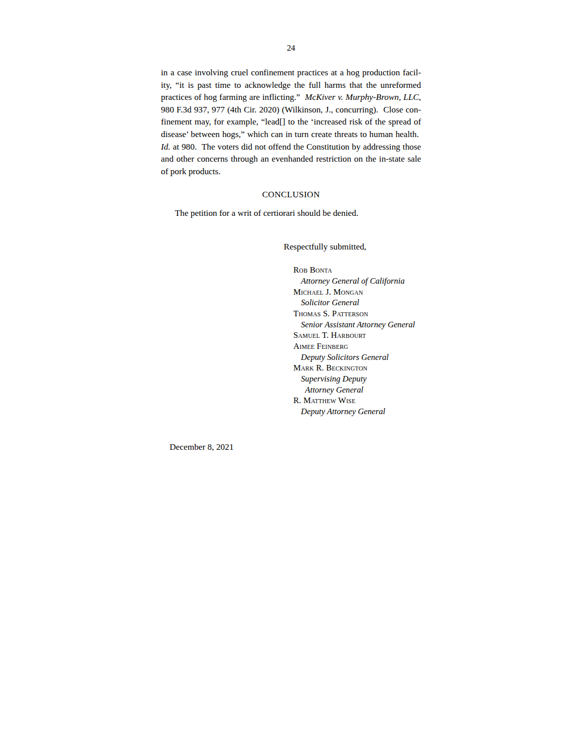24
in a case involving cruel confinement practices at a hog production facility, “it is past time to acknowledge the full harms that the unreformed practices of hog farming are inflicting.” McKiver v. Murphy-Brown, LLC, 980 F.3d 937, 977 (4th Cir. 2020) (Wilkinson, J., concurring). Close confinement may, for example, “lead[] to the ‘increased risk of the spread of disease’ between hogs,” which can in turn create threats to human health. Id. at 980. The voters did not offend the Constitution by addressing those and other concerns through an evenhanded restriction on the in-state sale of pork products.
Conclusion
The petition for a writ of certiorari should be denied.
Respectfully submitted,
Rob Bonta Attorney General of California Michael J. Mongan Solicitor General Thomas S. Patterson Senior Assistant Attorney General Samuel T. Harbourt Aimee Feinberg Deputy Solicitors General Mark R. Beckington Supervising Deputy
Attorney General R. Matthew Wise Deputy Attorney General
December 8, 2021